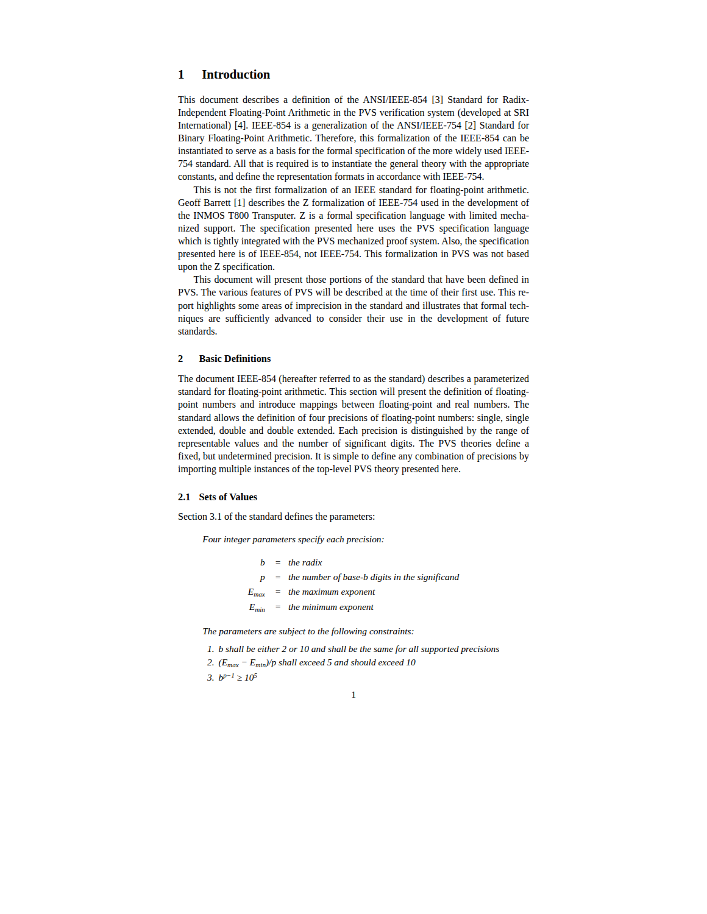1 Introduction
This document describes a definition of the ANSI/IEEE-854 [3] Standard for Radix-Independent Floating-Point Arithmetic in the PVS verification system (developed at SRI International) [4]. IEEE-854 is a generalization of the ANSI/IEEE-754 [2] Standard for Binary Floating-Point Arithmetic. Therefore, this formalization of the IEEE-854 can be instantiated to serve as a basis for the formal specification of the more widely used IEEE-754 standard. All that is required is to instantiate the general theory with the appropriate constants, and define the representation formats in accordance with IEEE-754.
This is not the first formalization of an IEEE standard for floating-point arithmetic. Geoff Barrett [1] describes the Z formalization of IEEE-754 used in the development of the INMOS T800 Transputer. Z is a formal specification language with limited mechanized support. The specification presented here uses the PVS specification language which is tightly integrated with the PVS mechanized proof system. Also, the specification presented here is of IEEE-854, not IEEE-754. This formalization in PVS was not based upon the Z specification.
This document will present those portions of the standard that have been defined in PVS. The various features of PVS will be described at the time of their first use. This report highlights some areas of imprecision in the standard and illustrates that formal techniques are sufficiently advanced to consider their use in the development of future standards.
2 Basic Definitions
The document IEEE-854 (hereafter referred to as the standard) describes a parameterized standard for floating-point arithmetic. This section will present the definition of floating-point numbers and introduce mappings between floating-point and real numbers. The standard allows the definition of four precisions of floating-point numbers: single, single extended, double and double extended. Each precision is distinguished by the range of representable values and the number of significant digits. The PVS theories define a fixed, but undetermined precision. It is simple to define any combination of precisions by importing multiple instances of the top-level PVS theory presented here.
2.1 Sets of Values
Section 3.1 of the standard defines the parameters:
Four integer parameters specify each precision:
| b | = | the radix |
| p | = | the number of base-b digits in the significand |
| E max | = | the maximum exponent |
| E min | = | the minimum exponent |
The parameters are subject to the following constraints:
b shall be either 2 or 10 and shall be the same for all supported precisions
(Emax − Emin)/p shall exceed 5 and should exceed 10
bp−1 ≥ 105
1